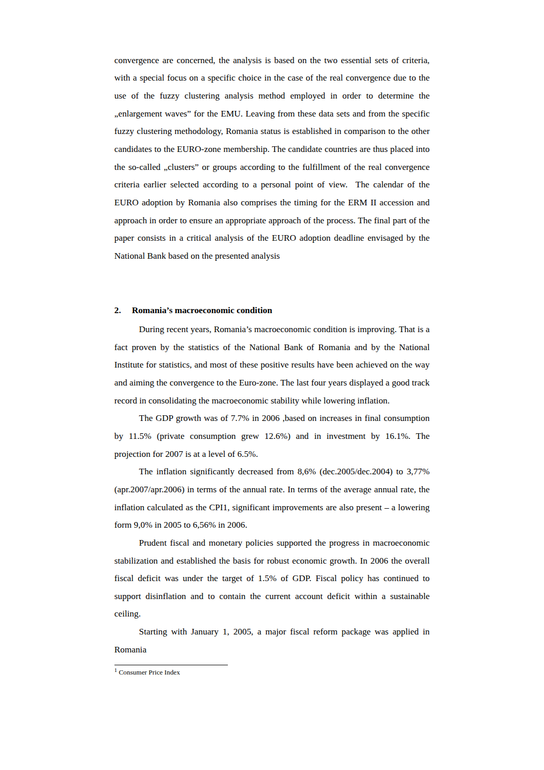convergence are concerned, the analysis is based on the two essential sets of criteria, with a special focus on a specific choice in the case of the real convergence due to the use of the fuzzy clustering analysis method employed in order to determine the „enlargement waves” for the EMU. Leaving from these data sets and from the specific fuzzy clustering methodology, Romania status is established in comparison to the other candidates to the EURO-zone membership. The candidate countries are thus placed into the so-called „clusters” or groups according to the fulfillment of the real convergence criteria earlier selected according to a personal point of view. The calendar of the EURO adoption by Romania also comprises the timing for the ERM II accession and approach in order to ensure an appropriate approach of the process. The final part of the paper consists in a critical analysis of the EURO adoption deadline envisaged by the National Bank based on the presented analysis
2.
Romania’s macroeconomic condition
During recent years, Romania’s macroeconomic condition is improving. That is a fact proven by the statistics of the National Bank of Romania and by the National Institute for statistics, and most of these positive results have been achieved on the way and aiming the convergence to the Euro-zone. The last four years displayed a good track record in consolidating the macroeconomic stability while lowering inflation.
The GDP growth was of 7.7% in 2006 ,based on increases in final consumption by 11.5% (private consumption grew 12.6%) and in investment by 16.1%. The projection for 2007 is at a level of 6.5%.
The inflation significantly decreased from 8,6% (dec.2005/dec.2004) to 3,77% (apr.2007/apr.2006) in terms of the annual rate. In terms of the average annual rate, the inflation calculated as the CPI1, significant improvements are also present – a lowering form 9,0% in 2005 to 6,56% in 2006.
Prudent fiscal and monetary policies supported the progress in macroeconomic stabilization and established the basis for robust economic growth. In 2006 the overall fiscal deficit was under the target of 1.5% of GDP. Fiscal policy has continued to support disinflation and to contain the current account deficit within a sustainable ceiling.
Starting with January 1, 2005, a major fiscal reform package was applied in Romania
1 Consumer Price Index